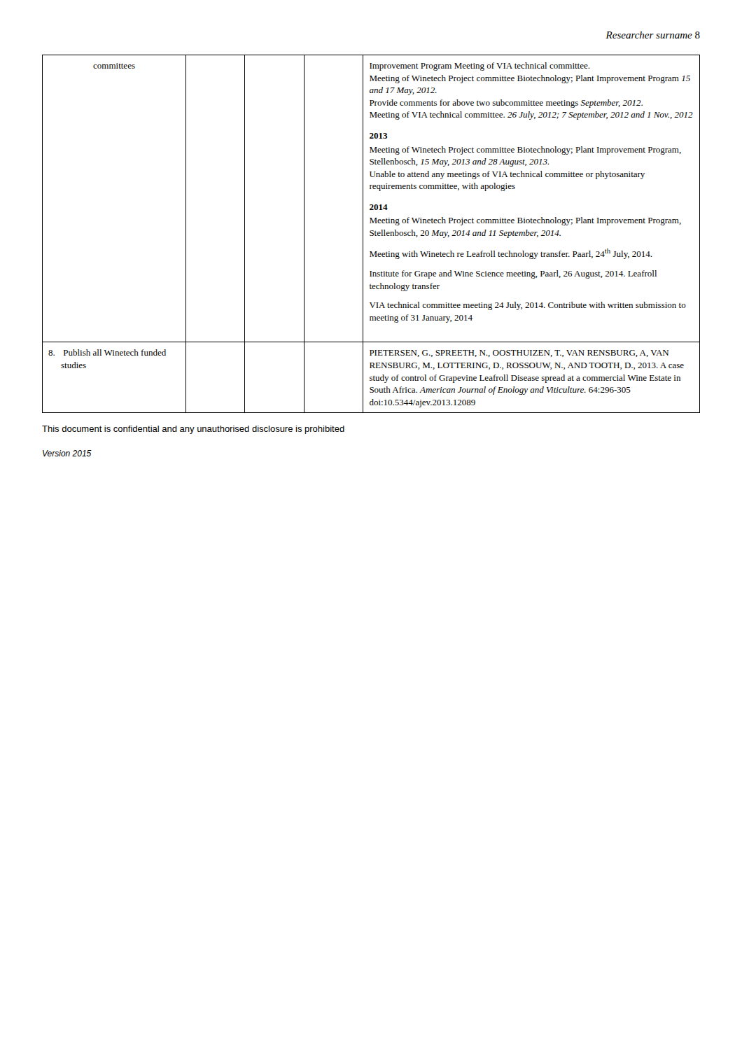Researcher surname 8
| committees | | | | Improvement Program Meeting of VIA technical committee. Meeting of Winetech Project committee Biotechnology; Plant Improvement Program 15 and 17 May, 2012. Provide comments for above two subcommittee meetings September, 2012 . Meeting of VIA technical committee. 26 July, 2012; 7 September, 2012 and 1 Nov., 2012 2013 Meeting of Winetech Project committee Biotechnology; Plant Improvement Program, Stellenbosch, 15 May, 2013 and 28 August, 2013. Unable to attend any meetings of VIA technical committee or phytosanitary requirements committee, with apologies 2014 Meeting of Winetech Project committee Biotechnology; Plant Improvement Program, Stellenbosch, 20 May, 2014 and 11 September, 2014. Meeting with Winetech re Leafroll technology transfer. Paarl, 24 th July, 2014. Institute for Grape and Wine Science meeting, Paarl, 26 August, 2014. Leafroll technology transfer VIA technical committee meeting 24 July, 2014. Contribute with written submission to meeting of 31 January, 2014 |
| 8. Publish all Winetech funded studies | | | | PIETERSEN, G., SPREETH, N., OOSTHUIZEN, T., VAN RENSBURG, A, VAN RENSBURG, M., LOTTERING, D., ROSSOUW, N., AND TOOTH, D., 2013. A case study of control of Grapevine Leafroll Disease spread at a commercial Wine Estate in South Africa. American Journal of Enology and Viticulture. 64:296-305 doi:10.5344/ajev.2013.12089 |
This document is confidential and any unauthorised disclosure is prohibited
Version 2015